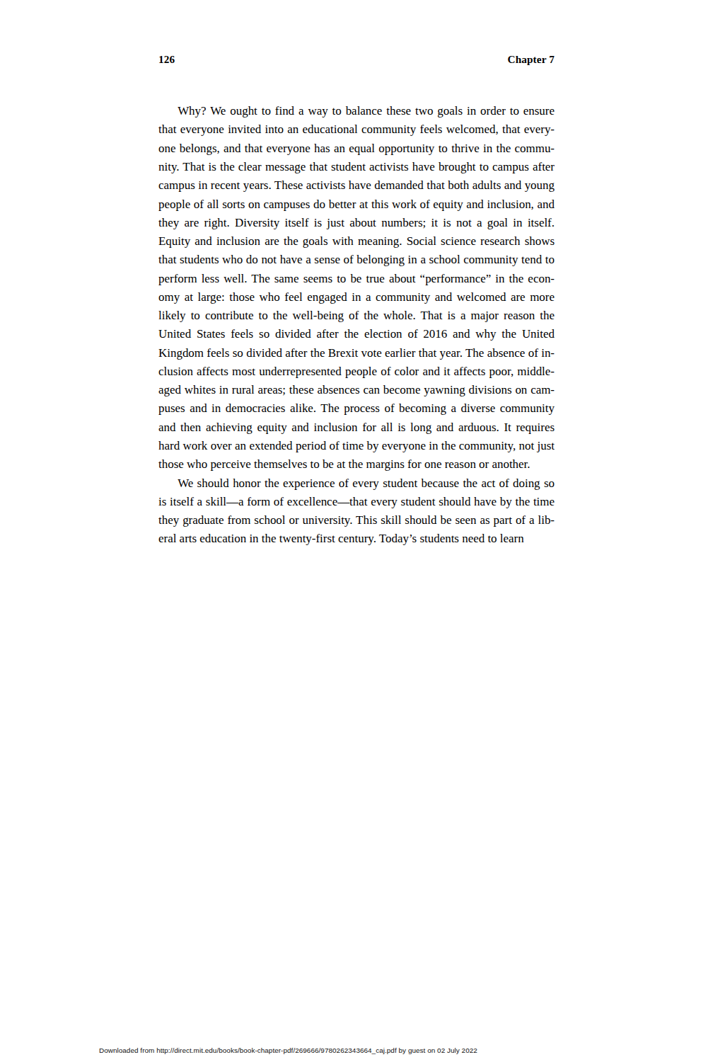126 Chapter 7
Why? We ought to find a way to balance these two goals in order to ensure that everyone invited into an educational community feels welcomed, that everyone belongs, and that everyone has an equal opportunity to thrive in the community. That is the clear message that student activists have brought to campus after campus in recent years. These activists have demanded that both adults and young people of all sorts on campuses do better at this work of equity and inclusion, and they are right. Diversity itself is just about numbers; it is not a goal in itself. Equity and inclusion are the goals with meaning. Social science research shows that students who do not have a sense of belonging in a school community tend to perform less well. The same seems to be true about “performance” in the economy at large: those who feel engaged in a community and welcomed are more likely to contribute to the well-being of the whole. That is a major reason the United States feels so divided after the election of 2016 and why the United Kingdom feels so divided after the Brexit vote earlier that year. The absence of inclusion affects most underrepresented people of color and it affects poor, middle-aged whites in rural areas; these absences can become yawning divisions on campuses and in democracies alike. The process of becoming a diverse community and then achieving equity and inclusion for all is long and arduous. It requires hard work over an extended period of time by everyone in the community, not just those who perceive themselves to be at the margins for one reason or another.
We should honor the experience of every student because the act of doing so is itself a skill—a form of excellence—that every student should have by the time they graduate from school or university. This skill should be seen as part of a liberal arts education in the twenty-first century. Today’s students need to learn
Downloaded from http://direct.mit.edu/books/book-chapter-pdf/269666/9780262343664_caj.pdf by guest on 02 July 2022